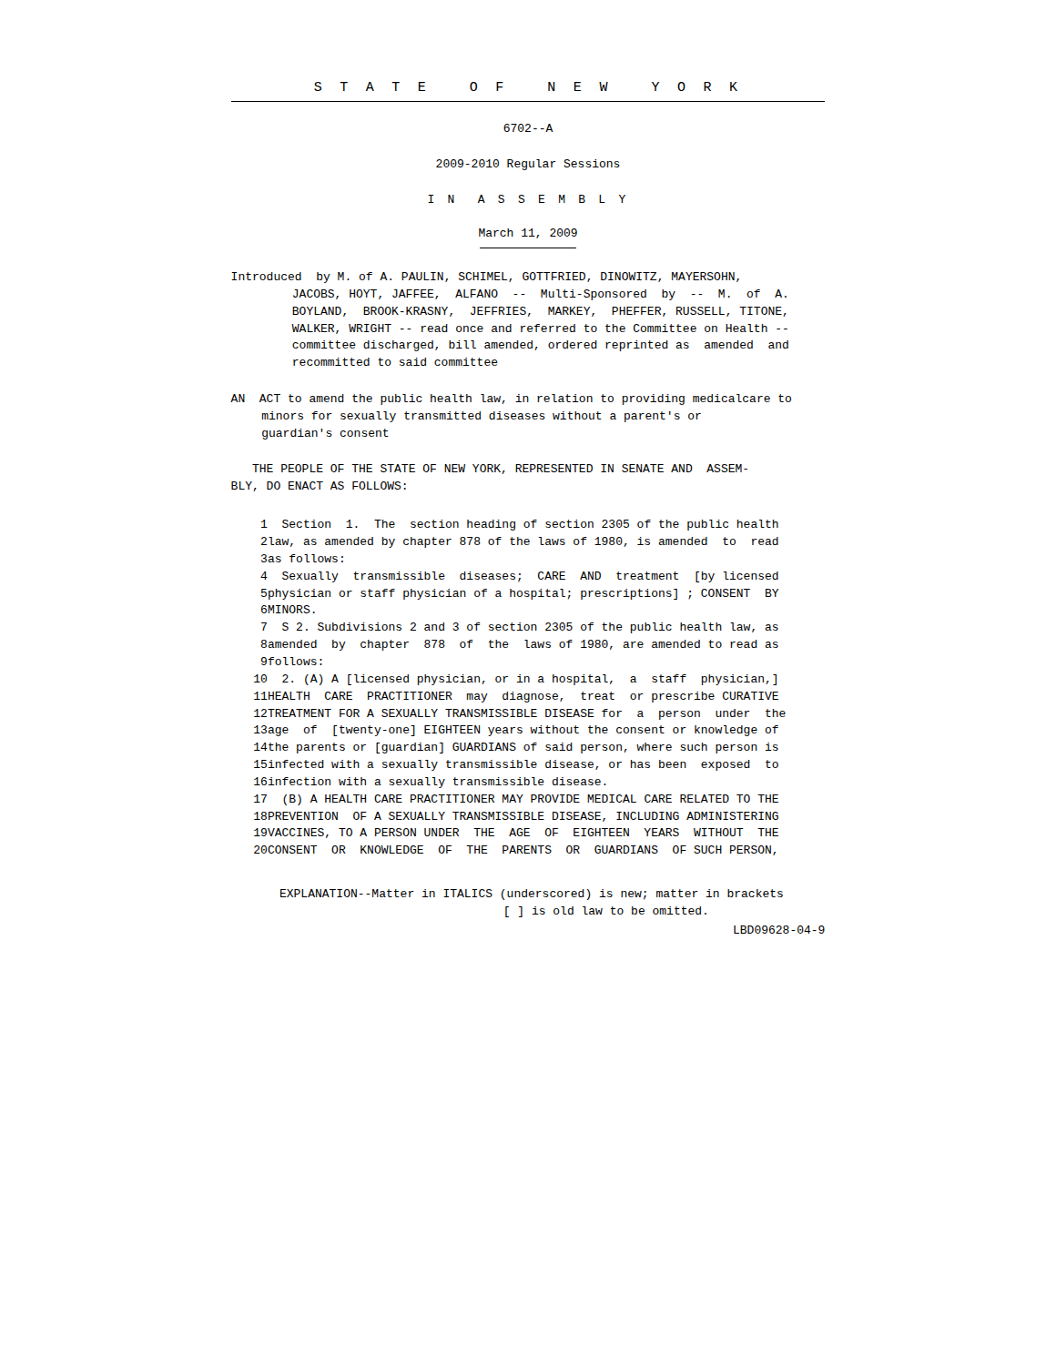S T A T E O F N E W Y O R K
6702--A
2009-2010 Regular Sessions
I N A S S E M B L Y
March 11, 2009
Introduced by M. of A. PAULIN, SCHIMEL, GOTTFRIED, DINOWITZ, MAYERSOHN,JACOBS, HOYT, JAFFEE, ALFANO -- Multi-Sponsored by -- M. of A. BOYLAND, BROOK-KRASNY, JEFFRIES, MARKEY, PHEFFER, RUSSELL, TITONE, WALKER, WRIGHT -- read once and referred to the Committee on Health -- committee discharged, bill amended, ordered reprinted as amended and recommitted to said committee
AN ACT to amend the public health law, in relation to providing medicalcare to minors for sexually transmitted diseases without a parent's or guardian's consent
THE PEOPLE OF THE STATE OF NEW YORK, REPRESENTED IN SENATE AND ASSEM- BLY, DO ENACT AS FOLLOWS:
| 1 | Section 1. The section heading of section 2305 of the public health |
| 2 | law, as amended by chapter 878 of the laws of 1980, is amended to read |
| 3 | as follows: |
| 4 | Sexually transmissible diseases; CARE AND treatment [by licensed |
| 5 | physician or staff physician of a hospital; prescriptions] ; CONSENT BY |
| 6 | MINORS. |
| 7 | S 2. Subdivisions 2 and 3 of section 2305 of the public health law, as |
| 8 | amended by chapter 878 of the laws of 1980, are amended to read as |
| 9 | follows: |
| 10 | 2. (A) A [licensed physician, or in a hospital, a staff physician,] |
| 11 | HEALTH CARE PRACTITIONER may diagnose, treat or prescribe CURATIVE |
| 12 | TREATMENT FOR A SEXUALLY TRANSMISSIBLE DISEASE for a person under the |
| 13 | age of [twenty-one] EIGHTEEN years without the consent or knowledge of |
| 14 | the parents or [guardian] GUARDIANS of said person, where such person is |
| 15 | infected with a sexually transmissible disease, or has been exposed to |
| 16 | infection with a sexually transmissible disease. |
| 17 | (B) A HEALTH CARE PRACTITIONER MAY PROVIDE MEDICAL CARE RELATED TO THE |
| 18 | PREVENTION OF A SEXUALLY TRANSMISSIBLE DISEASE, INCLUDING ADMINISTERING |
| 19 | VACCINES, TO A PERSON UNDER THE AGE OF EIGHTEEN YEARS WITHOUT THE |
| 20 | CONSENT OR KNOWLEDGE OF THE PARENTS OR GUARDIANS OF SUCH PERSON, |
EXPLANATION--Matter in ITALICS (underscored) is new; matter in brackets [ ] is old law to be omitted.
LBD09628-04-9